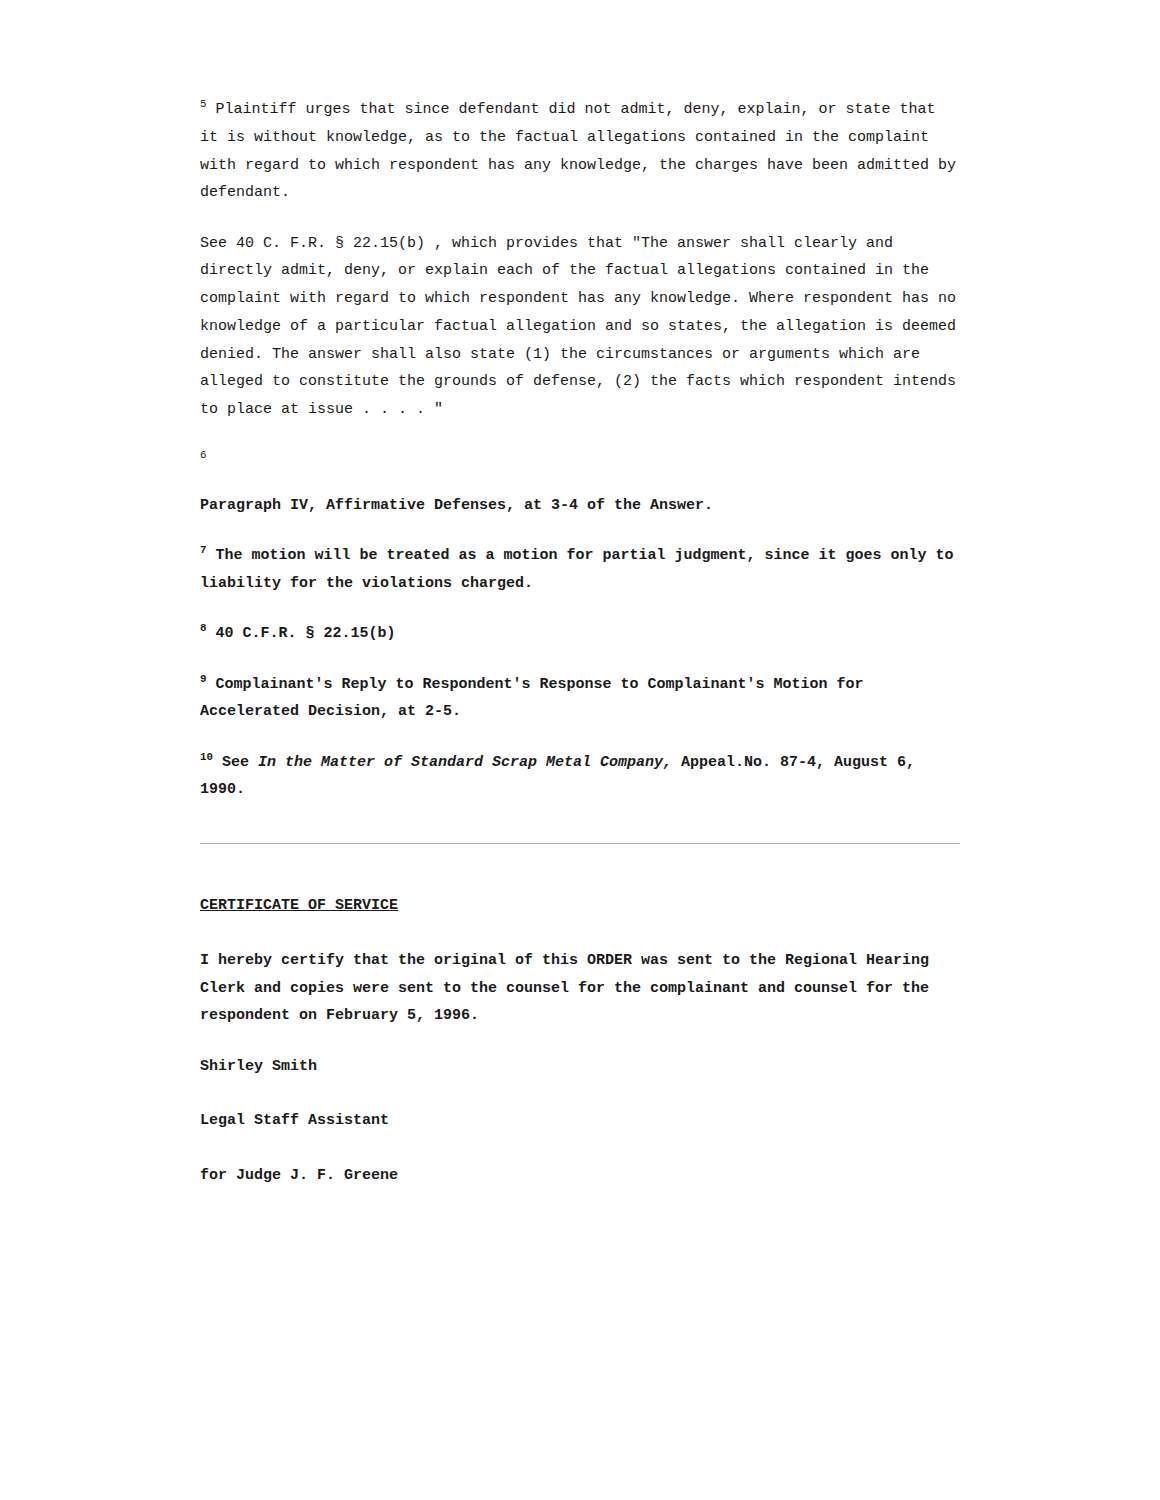5 Plaintiff urges that since defendant did not admit, deny, explain, or state that it is without knowledge, as to the factual allegations contained in the complaint with regard to which respondent has any knowledge, the charges have been admitted by defendant.
See 40 C. F.R. § 22.15(b) , which provides that "The answer shall clearly and directly admit, deny, or explain each of the factual allegations contained in the complaint with regard to which respondent has any knowledge. Where respondent has no knowledge of a particular factual allegation and so states, the allegation is deemed denied. The answer shall also state (1) the circumstances or arguments which are alleged to constitute the grounds of defense, (2) the facts which respondent intends to place at issue . . . . "
6
Paragraph IV, Affirmative Defenses, at 3-4 of the Answer.
7 The motion will be treated as a motion for partial judgment, since it goes only to liability for the violations charged.
8 40 C.F.R. § 22.15(b)
9 Complainant's Reply to Respondent's Response to Complainant's Motion for Accelerated Decision, at 2-5.
10 See In the Matter of Standard Scrap Metal Company, Appeal.No. 87-4, August 6, 1990.
CERTIFICATE OF SERVICE
I hereby certify that the original of this ORDER was sent to the Regional Hearing Clerk and copies were sent to the counsel for the complainant and counsel for the respondent on February 5, 1996.
Shirley Smith
Legal Staff Assistant
for Judge J. F. Greene